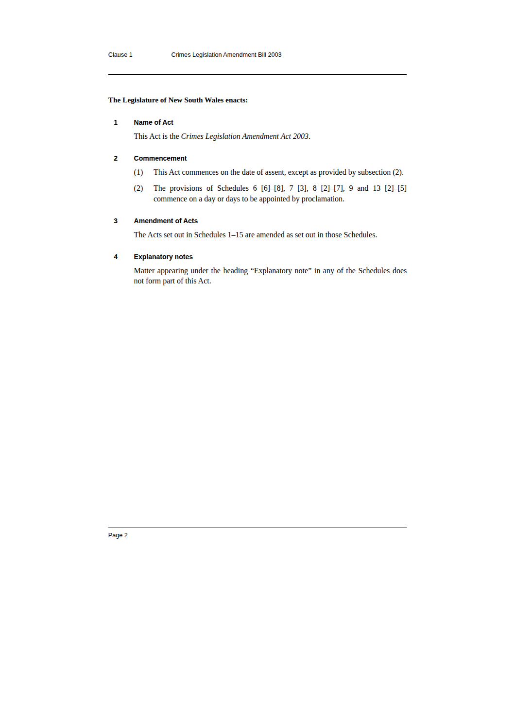Clause 1 Crimes Legislation Amendment Bill 2003
The Legislature of New South Wales enacts:
1
Name of Act
This Act is the Crimes Legislation Amendment Act 2003.
2
Commencement
(1) This Act commences on the date of assent, except as provided by subsection (2).
(2) The provisions of Schedules 6 [6]–[8], 7 [3], 8 [2]–[7], 9 and 13 [2]–[5] commence on a day or days to be appointed by proclamation.
3
Amendment of Acts
The Acts set out in Schedules 1–15 are amended as set out in those Schedules.
4
Explanatory notes
Matter appearing under the heading “Explanatory note” in any of the Schedules does not form part of this Act.
Page 2